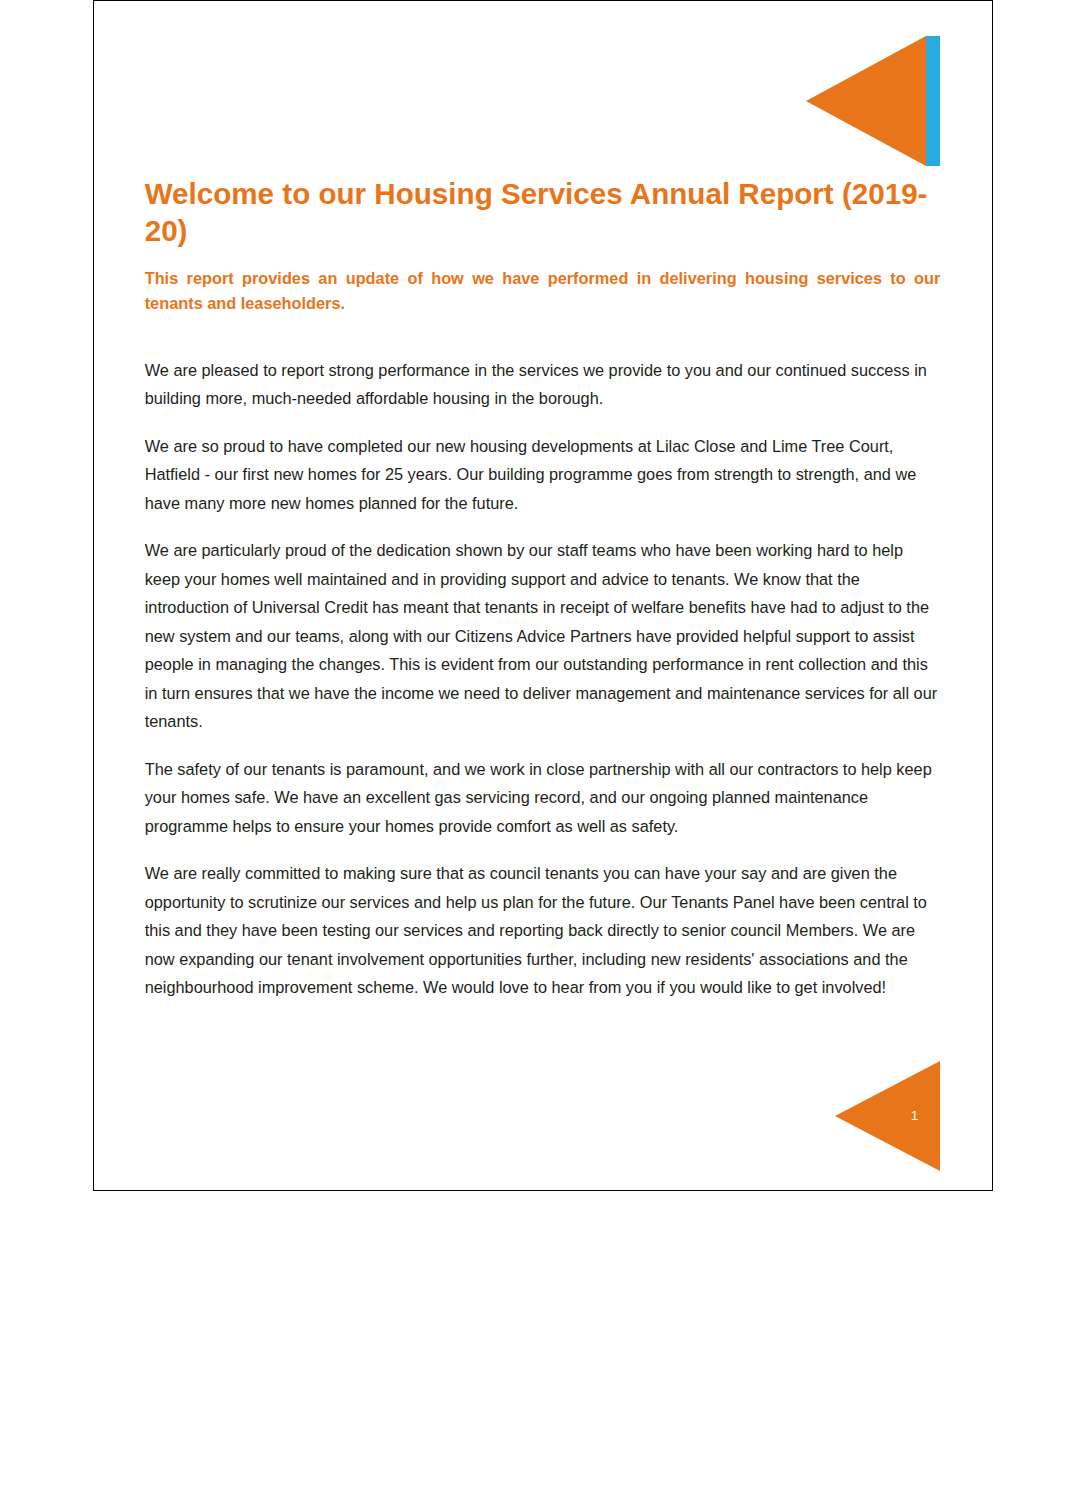Welcome to our Housing Services Annual Report (2019-20)
This report provides an update of how we have performed in delivering housing services to our tenants and leaseholders.
We are pleased to report strong performance in the services we provide to you and our continued success in building more, much-needed affordable housing in the borough.
We are so proud to have completed our new housing developments at Lilac Close and Lime Tree Court, Hatfield - our first new homes for 25 years. Our building programme goes from strength to strength, and we have many more new homes planned for the future.
We are particularly proud of the dedication shown by our staff teams who have been working hard to help keep your homes well maintained and in providing support and advice to tenants. We know that the introduction of Universal Credit has meant that tenants in receipt of welfare benefits have had to adjust to the new system and our teams, along with our Citizens Advice Partners have provided helpful support to assist people in managing the changes. This is evident from our outstanding performance in rent collection and this in turn ensures that we have the income we need to deliver management and maintenance services for all our tenants.
The safety of our tenants is paramount, and we work in close partnership with all our contractors to help keep your homes safe. We have an excellent gas servicing record, and our ongoing planned maintenance programme helps to ensure your homes provide comfort as well as safety.
We are really committed to making sure that as council tenants you can have your say and are given the opportunity to scrutinize our services and help us plan for the future. Our Tenants Panel have been central to this and they have been testing our services and reporting back directly to senior council Members. We are now expanding our tenant involvement opportunities further, including new residents' associations and the neighbourhood improvement scheme. We would love to hear from you if you would like to get involved!
1